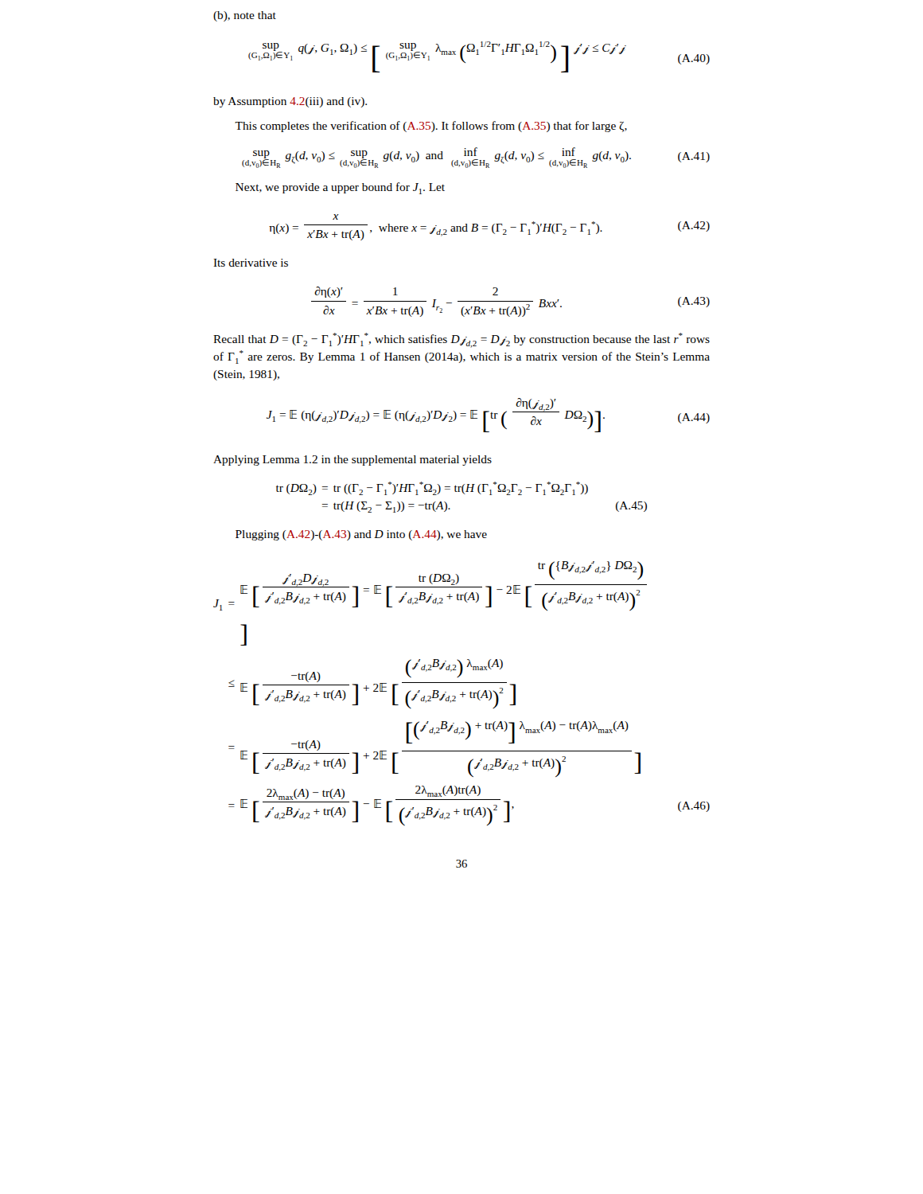(b), note that
sup(G1,Ω1)∈Υ1 q(𝒿, G1, Ω1) ≤ [ sup(G1,Ω1)∈Υ1 λmax (Ω11/2Γ′1HΓ1Ω11/2) ] 𝒿′𝒿 ≤ C𝒿′𝒿
(A.40)
by Assumption 4.2(iii) and (iv).
This completes the verification of (A.35). It follows from (A.35) that for large ζ,
sup(d,v0)∈HR gζ(d, v0) ≤ sup(d,v0)∈HR g(d, v0) and inf(d,v0)∈HR gζ(d, v0) ≤ inf(d,v0)∈HR g(d, v0).
(A.41)
Next, we provide a upper bound for J1. Let
η(x) = xx′Bx + tr(A), where x = 𝒿d,2 and B = (Γ2 − Γ1*)′H(Γ2 − Γ1*).
(A.42)
Its derivative is
∂η(x)′∂x = 1 x′Bx + tr(A) Ir2 − 2(x′Bx + tr(A))2 Bxx′.
(A.43)
Recall that D = (Γ2 − Γ1*)′HΓ1*, which satisfies D𝒿d,2 = D𝒿2 by construction because the last r* rows of Γ1* are zeros. By Lemma 1 of Hansen (2014a), which is a matrix version of the Stein’s Lemma (Stein, 1981),
J1 = 𝔼 (η(𝒿d,2)′D𝒿d,2) = 𝔼 (η(𝒿d,2)′D𝒿2) = 𝔼 [tr ( ∂η(𝒿d,2)′∂x DΩ2)].
(A.44)
Applying Lemma 1.2 in the supplemental material yields
tr (DΩ2)
=
tr ((Γ2 − Γ1*)′HΓ1*Ω2) = tr(H (Γ1*Ω2Γ2 − Γ1*Ω2Γ1*))
=
tr(H (Σ2 − Σ1)) = −tr(A).
(A.45)
Plugging (A.42)-(A.43) and D into (A.44), we have
J1
=
𝔼 [𝒿′d,2D𝒿d,2 𝒿′d,2B𝒿d,2 + tr(A)] = 𝔼 [tr (DΩ2) 𝒿′d,2B𝒿d,2 + tr(A)] − 2𝔼 [tr ({B𝒿d,2𝒿′d,2} DΩ2)(𝒿′d,2B𝒿d,2 + tr(A))2]
≤
𝔼 [−tr(A) 𝒿′d,2B𝒿d,2 + tr(A)] + 2𝔼 [(𝒿′d,2B𝒿d,2) λmax(A)(𝒿′d,2B𝒿d,2 + tr(A))2]
=
𝔼 [−tr(A) 𝒿′d,2B𝒿d,2 + tr(A)] + 2𝔼 [[(𝒿′d,2B𝒿d,2) + tr(A)] λmax(A) − tr(A)λmax(A)(𝒿′d,2B𝒿d,2 + tr(A))2]
=
𝔼 [2λmax(A) − tr(A) 𝒿′d,2B𝒿d,2 + tr(A)] − 𝔼 [2λmax(A)tr(A)(𝒿′d,2B𝒿d,2 + tr(A))2],
(A.46)
36